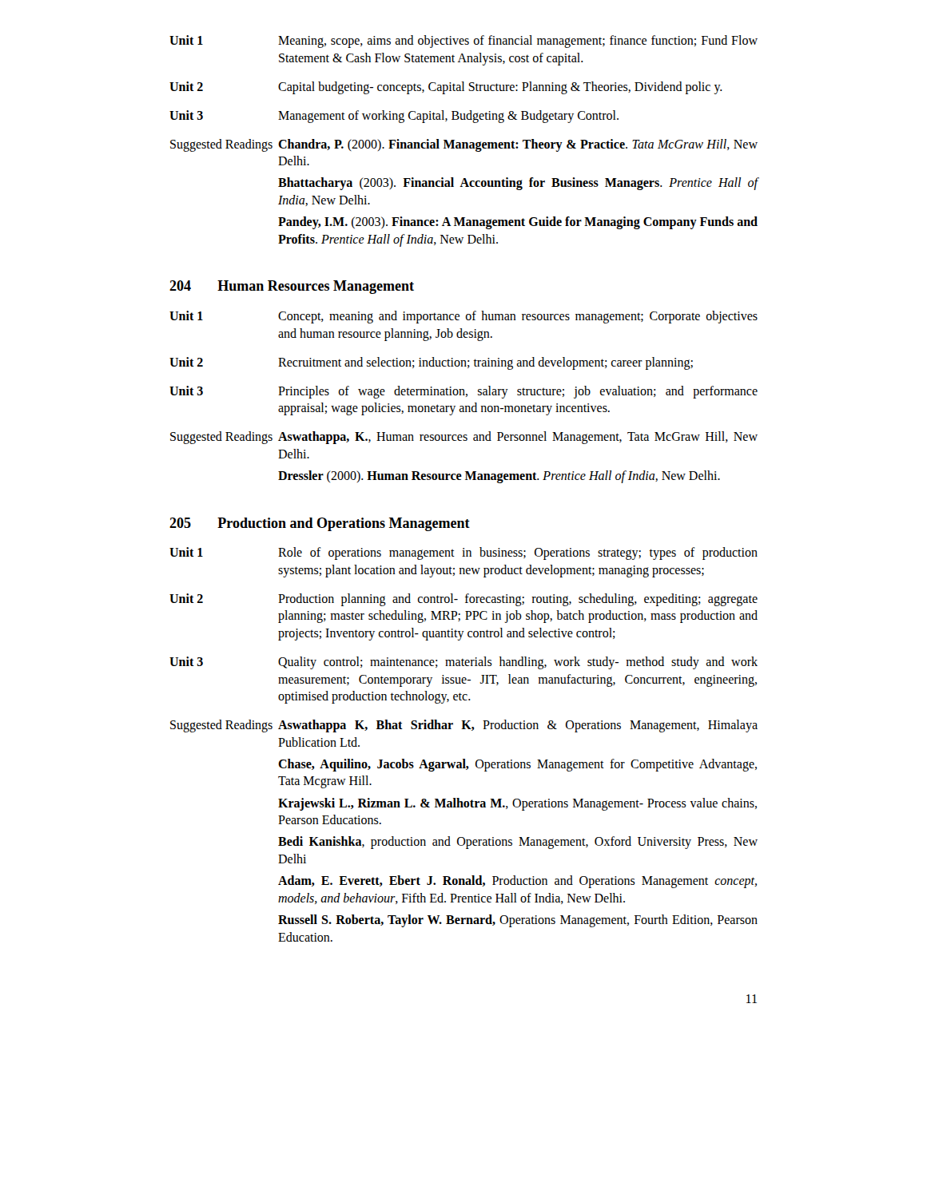Unit 1
Meaning, scope, aims and objectives of financial management; finance function; Fund Flow Statement & Cash Flow Statement Analysis, cost of capital.
Unit 2
Capital budgeting- concepts, Capital Structure: Planning & Theories, Dividend polic y.
Unit 3
Management of working Capital, Budgeting & Budgetary Control.
Suggested Readings
Chandra, P. (2000). Financial Management: Theory & Practice. Tata McGraw Hill, New Delhi.
Bhattacharya (2003). Financial Accounting for Business Managers. Prentice Hall of India, New Delhi.
Pandey, I.M. (2003). Finance: A Management Guide for Managing Company Funds and Profits. Prentice Hall of India, New Delhi.
204 Human Resources Management
Unit 1
Concept, meaning and importance of human resources management; Corporate objectives and human resource planning, Job design.
Unit 2
Recruitment and selection; induction; training and development; career planning;
Unit 3
Principles of wage determination, salary structure; job evaluation; and performance appraisal; wage policies, monetary and non-monetary incentives.
Suggested Readings
Aswathappa, K., Human resources and Personnel Management, Tata McGraw Hill, New Delhi.
Dressler (2000). Human Resource Management. Prentice Hall of India, New Delhi.
205 Production and Operations Management
Unit 1
Role of operations management in business; Operations strategy; types of production systems; plant location and layout; new product development; managing processes;
Unit 2
Production planning and control- forecasting; routing, scheduling, expediting; aggregate planning; master scheduling, MRP; PPC in job shop, batch production, mass production and projects; Inventory control- quantity control and selective control;
Unit 3
Quality control; maintenance; materials handling, work study- method study and work measurement; Contemporary issue- JIT, lean manufacturing, Concurrent, engineering, optimised production technology, etc.
Suggested Readings
Aswathappa K, Bhat Sridhar K, Production & Operations Management, Himalaya Publication Ltd.
Chase, Aquilino, Jacobs Agarwal, Operations Management for Competitive Advantage, Tata Mcgraw Hill.
Krajewski L., Rizman L. & Malhotra M., Operations Management- Process value chains, Pearson Educations.
Bedi Kanishka, production and Operations Management, Oxford University Press, New Delhi
Adam, E. Everett, Ebert J. Ronald, Production and Operations Management concept, models, and behaviour, Fifth Ed. Prentice Hall of India, New Delhi.
Russell S. Roberta, Taylor W. Bernard, Operations Management, Fourth Edition, Pearson Education.
11